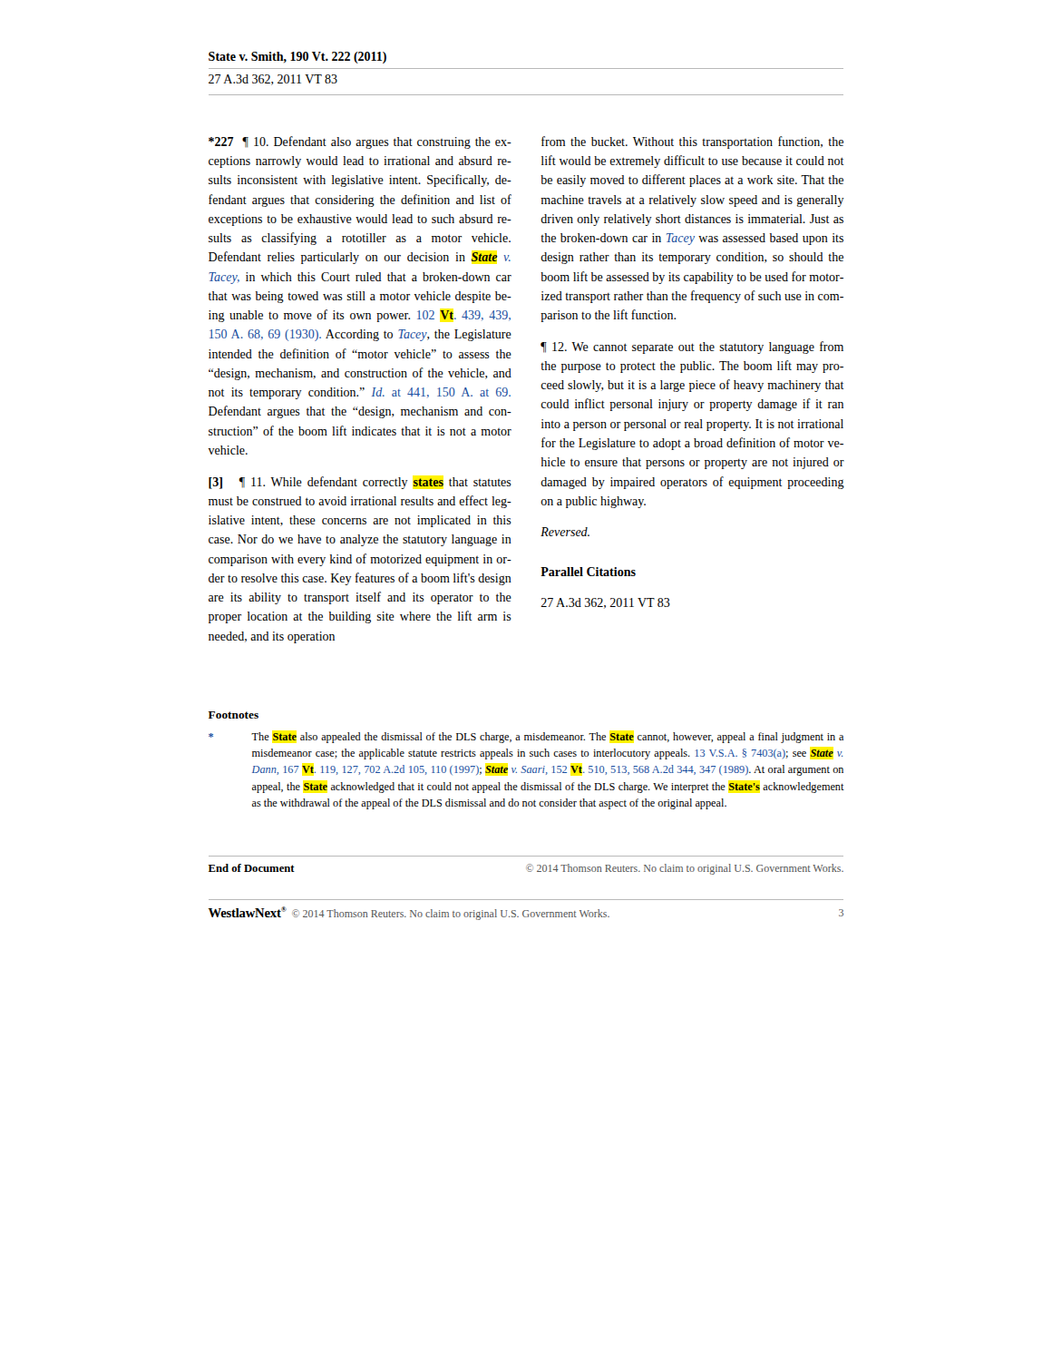State v. Smith, 190 Vt. 222 (2011)
27 A.3d 362, 2011 VT 83
*227 ¶ 10. Defendant also argues that construing the exceptions narrowly would lead to irrational and absurd results inconsistent with legislative intent. Specifically, defendant argues that considering the definition and list of exceptions to be exhaustive would lead to such absurd results as classifying a rototiller as a motor vehicle. Defendant relies particularly on our decision in State v. Tacey, in which this Court ruled that a broken-down car that was being towed was still a motor vehicle despite being unable to move of its own power. 102 Vt. 439, 439, 150 A. 68, 69 (1930). According to Tacey, the Legislature intended the definition of “motor vehicle” to assess the “design, mechanism, and construction of the vehicle, and not its temporary condition.” Id. at 441, 150 A. at 69. Defendant argues that the “design, mechanism and construction” of the boom lift indicates that it is not a motor vehicle.
[3] ¶ 11. While defendant correctly states that statutes must be construed to avoid irrational results and effect legislative intent, these concerns are not implicated in this case. Nor do we have to analyze the statutory language in comparison with every kind of motorized equipment in order to resolve this case. Key features of a boom lift's design are its ability to transport itself and its operator to the proper location at the building site where the lift arm is needed, and its operation
from the bucket. Without this transportation function, the lift would be extremely difficult to use because it could not be easily moved to different places at a work site. That the machine travels at a relatively slow speed and is generally driven only relatively short distances is immaterial. Just as the broken-down car in Tacey was assessed based upon its design rather than its temporary condition, so should the boom lift be assessed by its capability to be used for motorized transport rather than the frequency of such use in comparison to the lift function.
¶ 12. We cannot separate out the statutory language from the purpose to protect the public. The boom lift may proceed slowly, but it is a large piece of heavy machinery that could inflict personal injury or property damage if it ran into a person or personal or real property. It is not irrational for the Legislature to adopt a broad definition of motor vehicle to ensure that persons or property are not injured or damaged by impaired operators of equipment proceeding on a public highway.
Reversed.
Parallel Citations
27 A.3d 362, 2011 VT 83
Footnotes
*
The State also appealed the dismissal of the DLS charge, a misdemeanor. The State cannot, however, appeal a final judgment in a misdemeanor case; the applicable statute restricts appeals in such cases to interlocutory appeals. 13 V.S.A. § 7403(a); see State v. Dann, 167 Vt. 119, 127, 702 A.2d 105, 110 (1997); State v. Saari, 152 Vt. 510, 513, 568 A.2d 344, 347 (1989). At oral argument on appeal, the State acknowledged that it could not appeal the dismissal of the DLS charge. We interpret the State's acknowledgement as the withdrawal of the appeal of the DLS dismissal and do not consider that aspect of the original appeal.
End of Document
© 2014 Thomson Reuters. No claim to original U.S. Government Works.
WestlawNext® © 2014 Thomson Reuters. No claim to original U.S. Government Works.
3